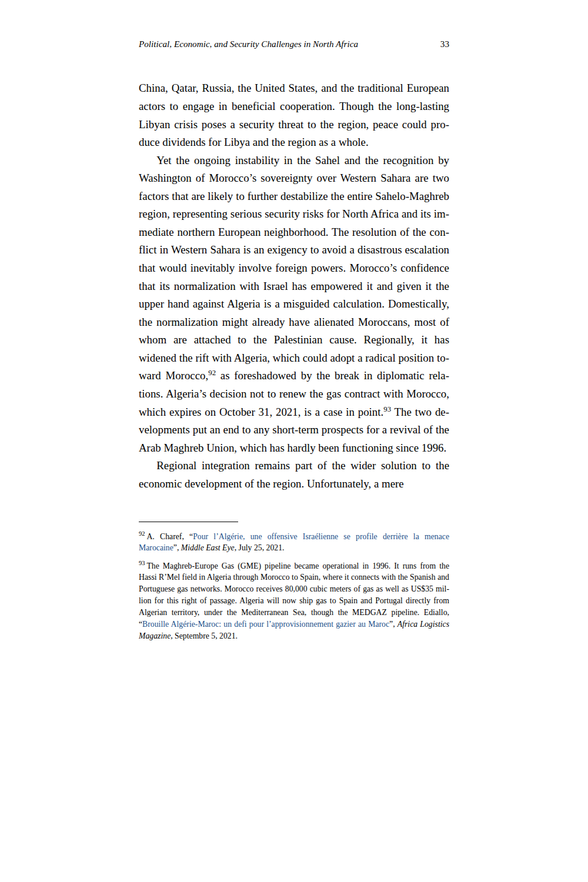Political, Economic, and Security Challenges in North Africa 33
China, Qatar, Russia, the United States, and the traditional European actors to engage in beneficial cooperation. Though the long-lasting Libyan crisis poses a security threat to the region, peace could produce dividends for Libya and the region as a whole.
Yet the ongoing instability in the Sahel and the recognition by Washington of Morocco’s sovereignty over Western Sahara are two factors that are likely to further destabilize the entire Sahelo-Maghreb region, representing serious security risks for North Africa and its immediate northern European neighborhood. The resolution of the conflict in Western Sahara is an exigency to avoid a disastrous escalation that would inevitably involve foreign powers. Morocco’s confidence that its normalization with Israel has empowered it and given it the upper hand against Algeria is a misguided calculation. Domestically, the normalization might already have alienated Moroccans, most of whom are attached to the Palestinian cause. Regionally, it has widened the rift with Algeria, which could adopt a radical position toward Morocco,92 as foreshadowed by the break in diplomatic relations. Algeria’s decision not to renew the gas contract with Morocco, which expires on October 31, 2021, is a case in point.93 The two developments put an end to any short-term prospects for a revival of the Arab Maghreb Union, which has hardly been functioning since 1996.
Regional integration remains part of the wider solution to the economic development of the region. Unfortunately, a mere
92 A. Charef, “Pour l’Algérie, une offensive Israélienne se profile derrière la menace Marocaine”, Middle East Eye, July 25, 2021.
93 The Maghreb-Europe Gas (GME) pipeline became operational in 1996. It runs from the Hassi R’Mel field in Algeria through Morocco to Spain, where it connects with the Spanish and Portuguese gas networks. Morocco receives 80,000 cubic meters of gas as well as US$35 million for this right of passage. Algeria will now ship gas to Spain and Portugal directly from Algerian territory, under the Mediterranean Sea, though the MEDGAZ pipeline. Ediallo, “Brouille Algérie-Maroc: un defi pour l’approvisionnement gazier au Maroc”, Africa Logistics Magazine, Septembre 5, 2021.